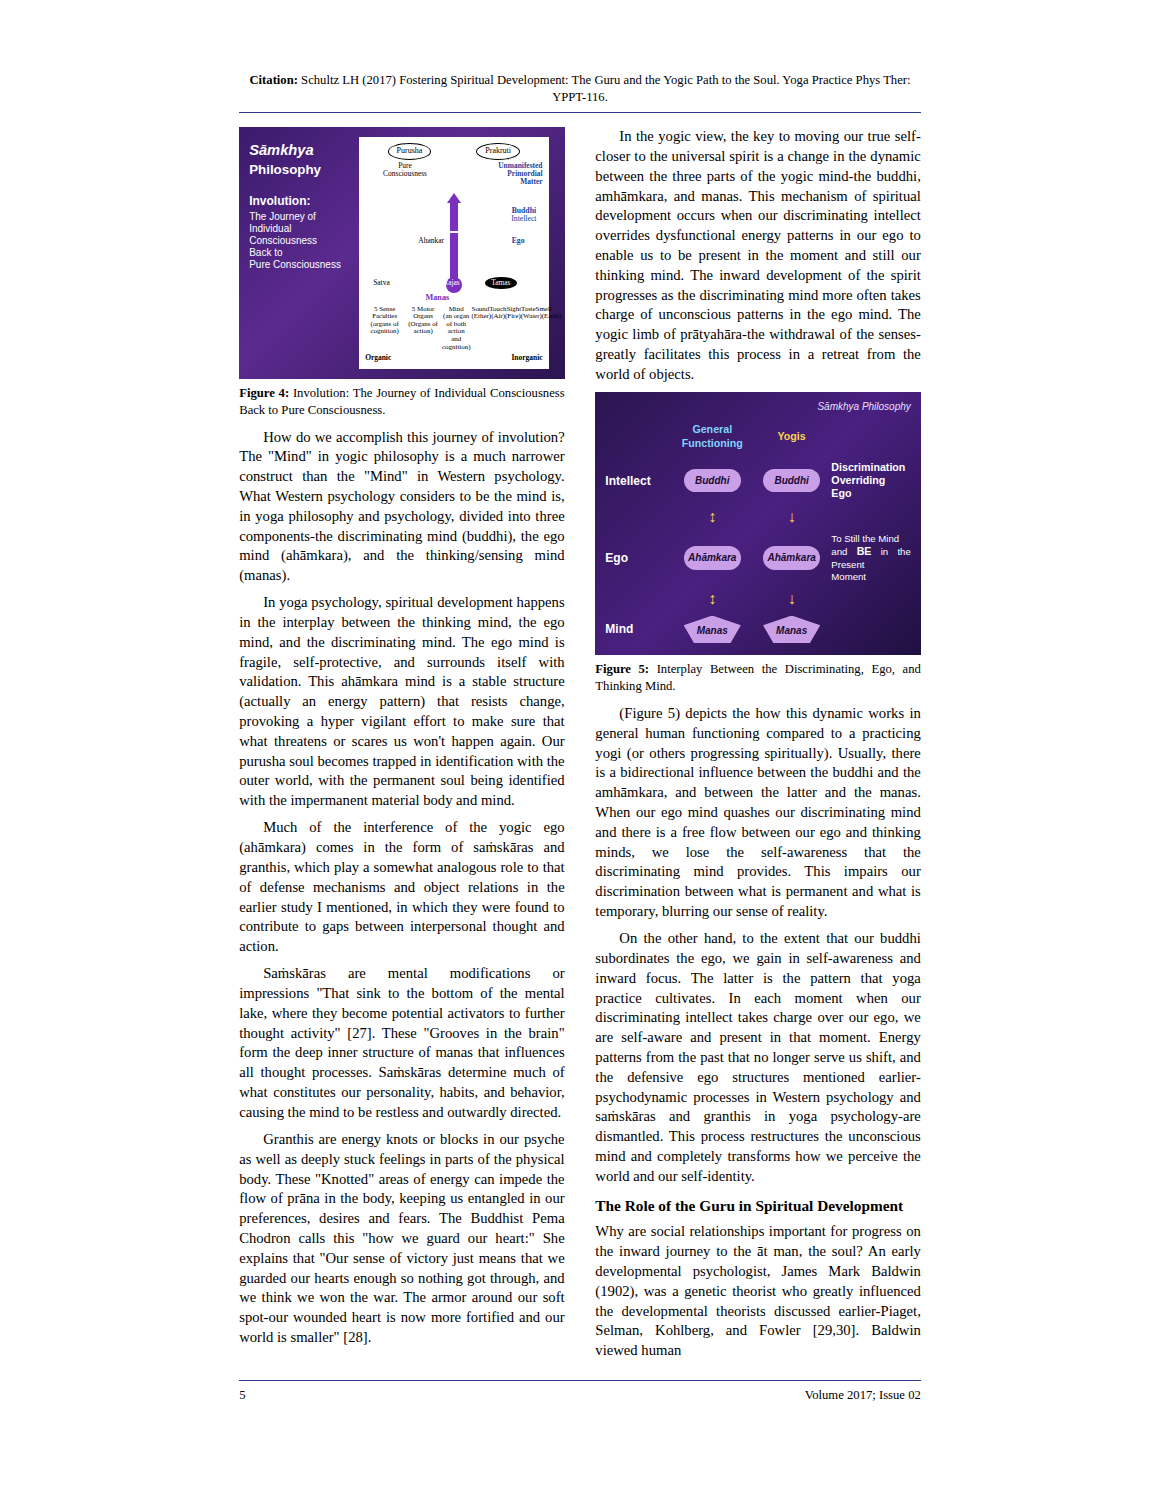Citation: Schultz LH (2017) Fostering Spiritual Development: The Guru and the Yogic Path to the Soul. Yoga Practice Phys Ther: YPPT-116.
Sāmkhya Philosophy Involution: The Journey of
Individual Consciousness
Back to
Pure Consciousness
Purusha
Prakruti
Pure
Consciousness
Unmanifested
Primordial
Matter
Buddhi
Intellect
Ahankar
Ego
Satva
Rajas
Tamas
Manas
5 Sense
Faculties
(organs of
cognition)
5 Motor
Organs
(Organs of
action)
Mind
(an organ
of both
action and
cognition)
Sound Touch Sight Taste Smell
(Ether)(Air)(Fire)(Water)(Earth)
Organic
Inorganic
Figure 4: Involution: The Journey of Individual Consciousness Back to Pure Consciousness.
How do we accomplish this journey of involution? The "Mind" in yogic philosophy is a much narrower construct than the "Mind" in Western psychology. What Western psychology considers to be the mind is, in yoga philosophy and psychology, divided into three components-the discriminating mind (buddhi), the ego mind (ahāmkara), and the thinking/sensing mind (manas).
In yoga psychology, spiritual development happens in the interplay between the thinking mind, the ego mind, and the discriminating mind. The ego mind is fragile, self-protective, and surrounds itself with validation. This ahāmkara mind is a stable structure (actually an energy pattern) that resists change, provoking a hyper vigilant effort to make sure that what threatens or scares us won't happen again. Our purusha soul becomes trapped in identification with the outer world, with the permanent soul being identified with the impermanent material body and mind.
Much of the interference of the yogic ego (ahāmkara) comes in the form of saṁskāras and granthis, which play a somewhat analogous role to that of defense mechanisms and object relations in the earlier study I mentioned, in which they were found to contribute to gaps between interpersonal thought and action.
Saṁskāras are mental modifications or impressions "That sink to the bottom of the mental lake, where they become potential activators to further thought activity" [27]. These "Grooves in the brain" form the deep inner structure of manas that influences all thought processes. Saṁskāras determine much of what constitutes our personality, habits, and behavior, causing the mind to be restless and outwardly directed.
Granthis are energy knots or blocks in our psyche as well as deeply stuck feelings in parts of the physical body. These "Knotted" areas of energy can impede the flow of prāna in the body, keeping us entangled in our preferences, desires and fears. The Buddhist Pema Chodron calls this "how we guard our heart:" She explains that "Our sense of victory just means that we guarded our hearts enough so nothing got through, and we think we won the war. The armor around our soft spot-our wounded heart is now more fortified and our world is smaller" [28].
In the yogic view, the key to moving our true self-closer to the universal spirit is a change in the dynamic between the three parts of the yogic mind-the buddhi, amhāmkara, and manas. This mechanism of spiritual development occurs when our discriminating intellect overrides dysfunctional energy patterns in our ego to enable us to be present in the moment and still our thinking mind. The inward development of the spirit progresses as the discriminating mind more often takes charge of unconscious patterns in the ego mind. The yogic limb of prātyahāra-the withdrawal of the senses-greatly facilitates this process in a retreat from the world of objects.
Sāmkhya Philosophy
General Functioning
Yogis
Intellect
Buddhi
Buddhi
Discrimination Overriding Ego
↕
↓
Ego
Ahāmkara
Ahāmkara
To Still the Mind
and BE in the Present
Moment
↕
↓
Mind
Manas
Manas
Figure 5: Interplay Between the Discriminating, Ego, and Thinking Mind.
(Figure 5) depicts the how this dynamic works in general human functioning compared to a practicing yogi (or others progressing spiritually). Usually, there is a bidirectional influence between the buddhi and the amhāmkara, and between the latter and the manas. When our ego mind quashes our discriminating mind and there is a free flow between our ego and thinking minds, we lose the self-awareness that the discriminating mind provides. This impairs our discrimination between what is permanent and what is temporary, blurring our sense of reality.
On the other hand, to the extent that our buddhi subordinates the ego, we gain in self-awareness and inward focus. The latter is the pattern that yoga practice cultivates. In each moment when our discriminating intellect takes charge over our ego, we are self-aware and present in that moment. Energy patterns from the past that no longer serve us shift, and the defensive ego structures mentioned earlier-psychodynamic processes in Western psychology and saṁskāras and granthis in yoga psychology-are dismantled. This process restructures the unconscious mind and completely transforms how we perceive the world and our self-identity.
The Role of the Guru in Spiritual Development
Why are social relationships important for progress on the inward journey to the āt man, the soul? An early developmental psychologist, James Mark Baldwin (1902), was a genetic theorist who greatly influenced the developmental theorists discussed earlier-Piaget, Selman, Kohlberg, and Fowler [29,30]. Baldwin viewed human
5
Volume 2017; Issue 02